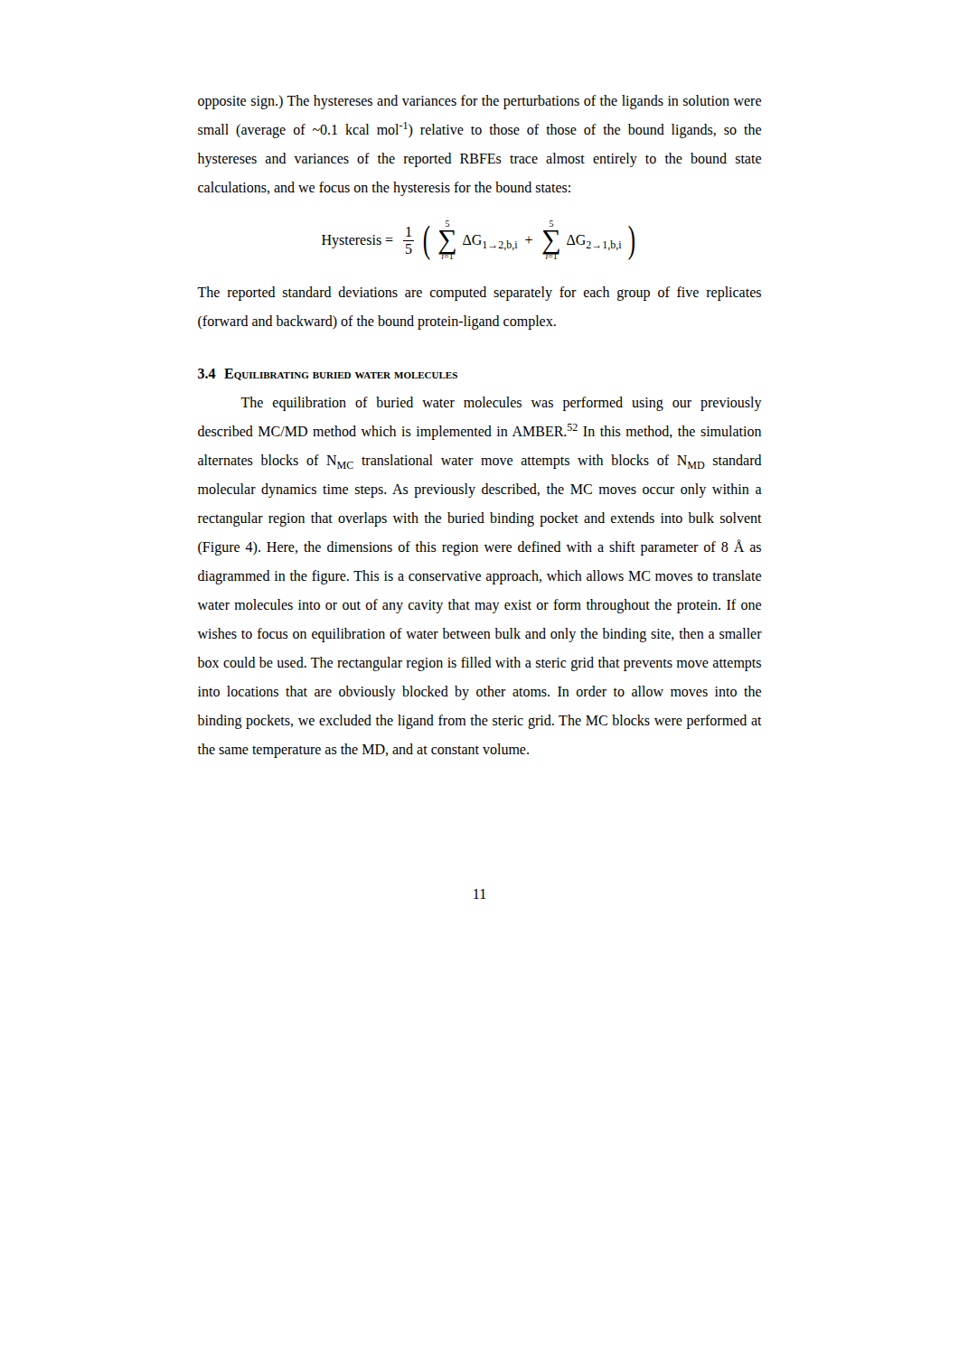opposite sign.) The hystereses and variances for the perturbations of the ligands in solution were small (average of ~0.1 kcal mol-1) relative to those of those of the bound ligands, so the hystereses and variances of the reported RBFEs trace almost entirely to the bound state calculations, and we focus on the hysteresis for the bound states:
Hysteresis = 15 ( 5∑i=1 ΔG1→2,b,i + 5∑i=1 ΔG2→1,b,i )
The reported standard deviations are computed separately for each group of five replicates (forward and backward) of the bound protein-ligand complex.
3.4 Equilibrating buried water molecules
The equilibration of buried water molecules was performed using our previously described MC/MD method which is implemented in AMBER.52 In this method, the simulation alternates blocks of NMC translational water move attempts with blocks of NMD standard molecular dynamics time steps. As previously described, the MC moves occur only within a rectangular region that overlaps with the buried binding pocket and extends into bulk solvent (Figure 4). Here, the dimensions of this region were defined with a shift parameter of 8 Å as diagrammed in the figure. This is a conservative approach, which allows MC moves to translate water molecules into or out of any cavity that may exist or form throughout the protein. If one wishes to focus on equilibration of water between bulk and only the binding site, then a smaller box could be used. The rectangular region is filled with a steric grid that prevents move attempts into locations that are obviously blocked by other atoms. In order to allow moves into the binding pockets, we excluded the ligand from the steric grid. The MC blocks were performed at the same temperature as the MD, and at constant volume.
11